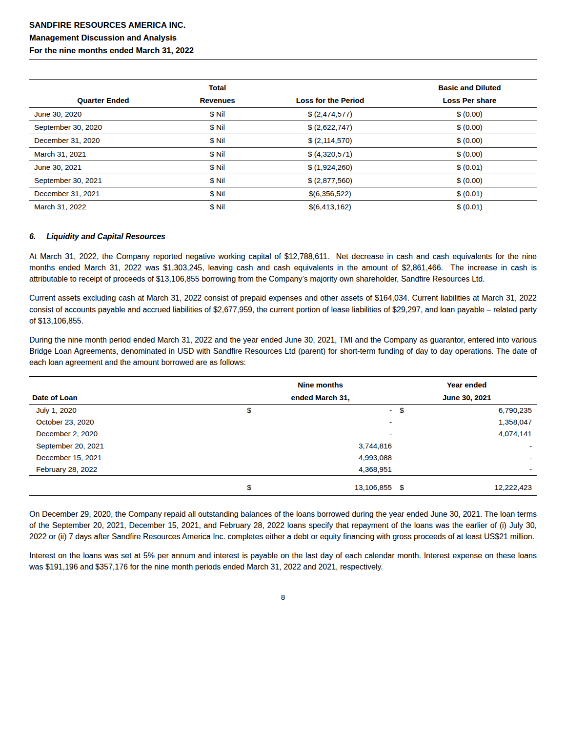SANDFIRE RESOURCES AMERICA INC.
Management Discussion and Analysis
For the nine months ended March 31, 2022
| | Total | | Basic and Diluted |
| --- | --- | --- | --- |
| Quarter Ended | Revenues | Loss for the Period | Loss Per share |
| June 30, 2020 | $ Nil | $ (2,474,577) | $ (0.00) |
| September 30, 2020 | $ Nil | $ (2,622,747) | $ (0.00) |
| December 31, 2020 | $ Nil | $ (2,114,570) | $ (0.00) |
| March 31, 2021 | $ Nil | $ (4,320,571) | $ (0.00) |
| June 30, 2021 | $ Nil | $ (1,924,260) | $ (0.01) |
| September 30, 2021 | $ Nil | $ (2,877,560) | $ (0.00) |
| December 31, 2021 | $ Nil | $(6,356,522) | $ (0.01) |
| March 31, 2022 | $ Nil | $(6,413,162) | $ (0.01) |
6. Liquidity and Capital Resources
At March 31, 2022, the Company reported negative working capital of $12,788,611. Net decrease in cash and cash equivalents for the nine months ended March 31, 2022 was $1,303,245, leaving cash and cash equivalents in the amount of $2,861,466. The increase in cash is attributable to receipt of proceeds of $13,106,855 borrowing from the Company’s majority own shareholder, Sandfire Resources Ltd.
Current assets excluding cash at March 31, 2022 consist of prepaid expenses and other assets of $164,034. Current liabilities at March 31, 2022 consist of accounts payable and accrued liabilities of $2,677,959, the current portion of lease liabilities of $29,297, and loan payable – related party of $13,106,855.
During the nine month period ended March 31, 2022 and the year ended June 30, 2021, TMI and the Company as guarantor, entered into various Bridge Loan Agreements, denominated in USD with Sandfire Resources Ltd (parent) for short-term funding of day to day operations. The date of each loan agreement and the amount borrowed are as follows:
| | Nine months | Year ended |
| --- | --- | --- |
| Date of Loan | ended March 31, | June 30, 2021 |
| July 1, 2020 | $ | - | $ | 6,790,235 |
| October 23, 2020 | | - | | 1,358,047 |
| December 2, 2020 | | - | | 4,074,141 |
| September 20, 2021 | | 3,744,816 | | - |
| December 15, 2021 | | 4,993,088 | | - |
| February 28, 2022 | | 4,368,951 | | - |
| | $ | 13,106,855 | $ | 12,222,423 |
On December 29, 2020, the Company repaid all outstanding balances of the loans borrowed during the year ended June 30, 2021. The loan terms of the September 20, 2021, December 15, 2021, and February 28, 2022 loans specify that repayment of the loans was the earlier of (i) July 30, 2022 or (ii) 7 days after Sandfire Resources America Inc. completes either a debt or equity financing with gross proceeds of at least US$21 million.
Interest on the loans was set at 5% per annum and interest is payable on the last day of each calendar month. Interest expense on these loans was $191,196 and $357,176 for the nine month periods ended March 31, 2022 and 2021, respectively.
8